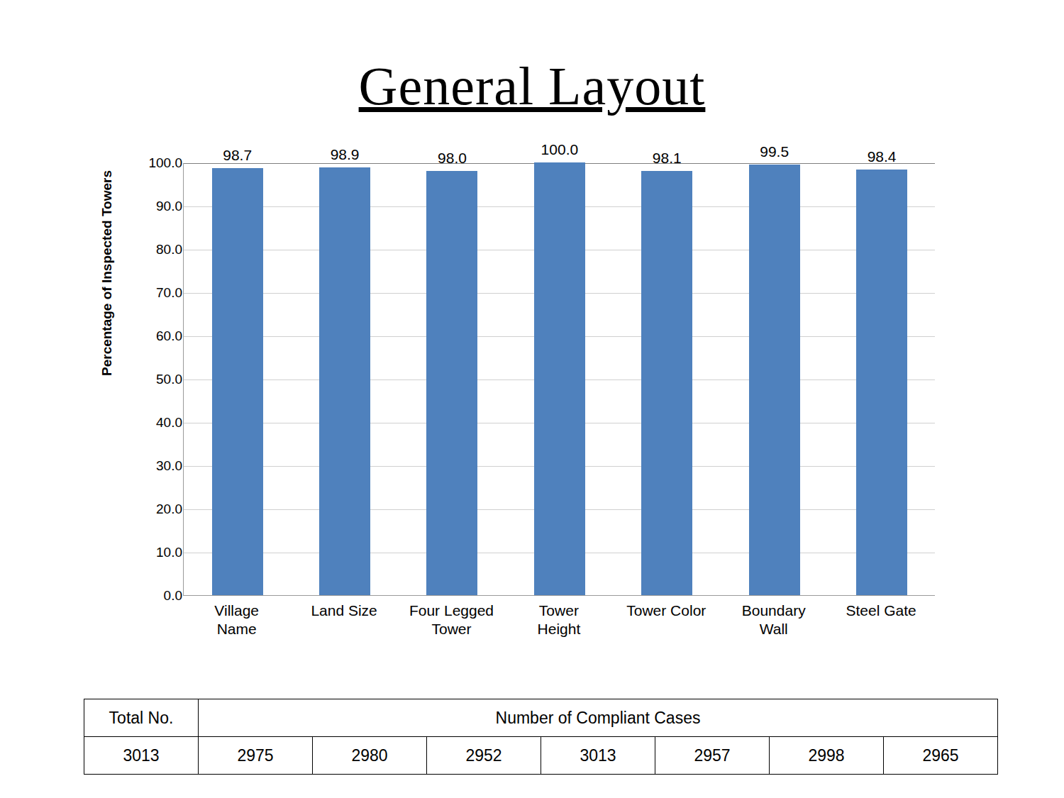General Layout
Percentage of Inspected Towers
100.0
90.0
80.0
70.0
60.0
50.0
40.0
30.0
20.0
10.0
0.0
98.7
98.9
98.0
100.0
98.1
99.5
98.4
Village
Name
Land Size
Four Legged
Tower
Tower
Height
Tower Color
Boundary
Wall
Steel Gate
| Total No. | Number of Compliant Cases |
| 3013 | 2975 | 2980 | 2952 | 3013 | 2957 | 2998 | 2965 |